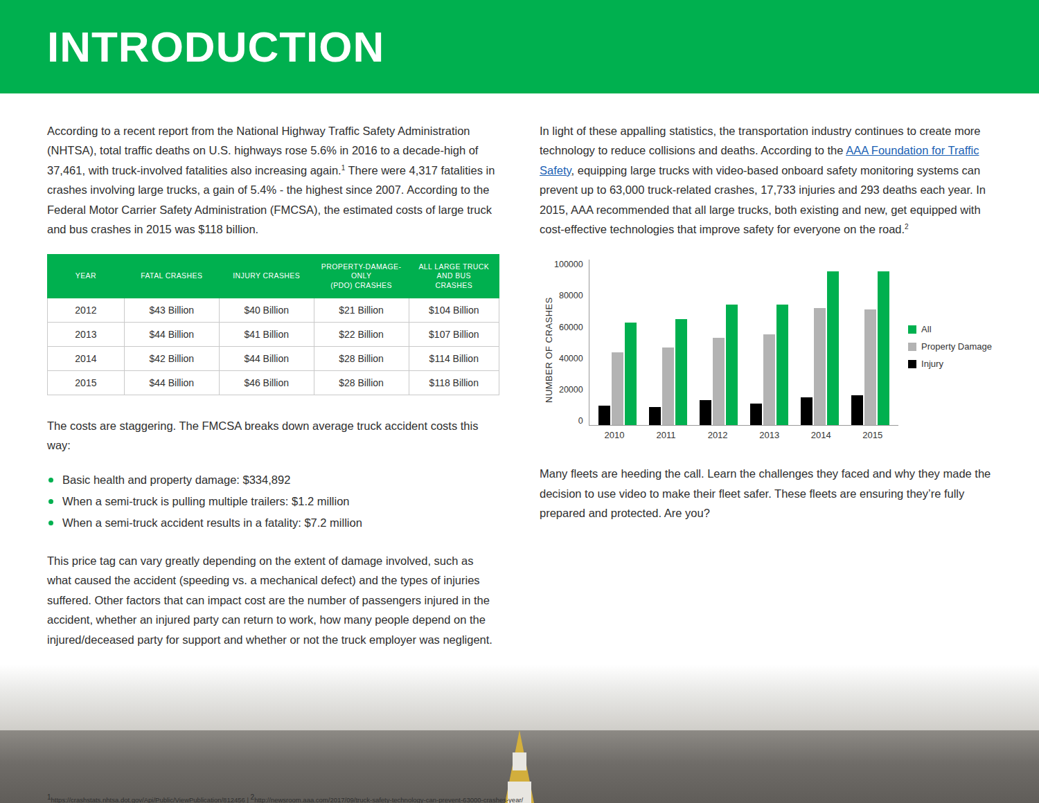Introduction
According to a recent report from the National Highway Traffic Safety Administration (NHTSA), total traffic deaths on U.S. highways rose 5.6% in 2016 to a decade-high of 37,461, with truck-involved fatalities also increasing again.1 There were 4,317 fatalities in crashes involving large trucks, a gain of 5.4% - the highest since 2007. According to the Federal Motor Carrier Safety Administration (FMCSA), the estimated costs of large truck and bus crashes in 2015 was $118 billion.
| Year | Fatal Crashes | Injury Crashes | Property-Damage-Only (PDO) Crashes | All Large Truck and Bus Crashes |
| --- | --- | --- | --- | --- |
| 2012 | $43 Billion | $40 Billion | $21 Billion | $104 Billion |
| 2013 | $44 Billion | $41 Billion | $22 Billion | $107 Billion |
| 2014 | $42 Billion | $44 Billion | $28 Billion | $114 Billion |
| 2015 | $44 Billion | $46 Billion | $28 Billion | $118 Billion |
The costs are staggering. The FMCSA breaks down average truck accident costs this way:
Basic health and property damage: $334,892
When a semi-truck is pulling multiple trailers: $1.2 million
When a semi-truck accident results in a fatality: $7.2 million
This price tag can vary greatly depending on the extent of damage involved, such as what caused the accident (speeding vs. a mechanical defect) and the types of injuries suffered. Other factors that can impact cost are the number of passengers injured in the accident, whether an injured party can return to work, how many people depend on the injured/deceased party for support and whether or not the truck employer was negligent.
In light of these appalling statistics, the transportation industry continues to create more technology to reduce collisions and deaths. According to the AAA Foundation for Traffic Safety, equipping large trucks with video-based onboard safety monitoring systems can prevent up to 63,000 truck-related crashes, 17,733 injuries and 293 deaths each year. In 2015, AAA recommended that all large trucks, both existing and new, get equipped with cost-effective technologies that improve safety for everyone on the road.2
NUMBER OF CRASHES
100000 80000 60000 40000 20000 0
2010 2011 2012 2013 2014 2015
All
Property Damage
Injury
Many fleets are heeding the call. Learn the challenges they faced and why they made the decision to use video to make their fleet safer. These fleets are ensuring they’re fully prepared and protected. Are you?
1https://crashstats.nhtsa.dot.gov/Api/Public/ViewPublication/812456 | 2http://newsroom.aaa.com/2017/09/truck-safety-technology-can-prevent-63000-crashes-year/